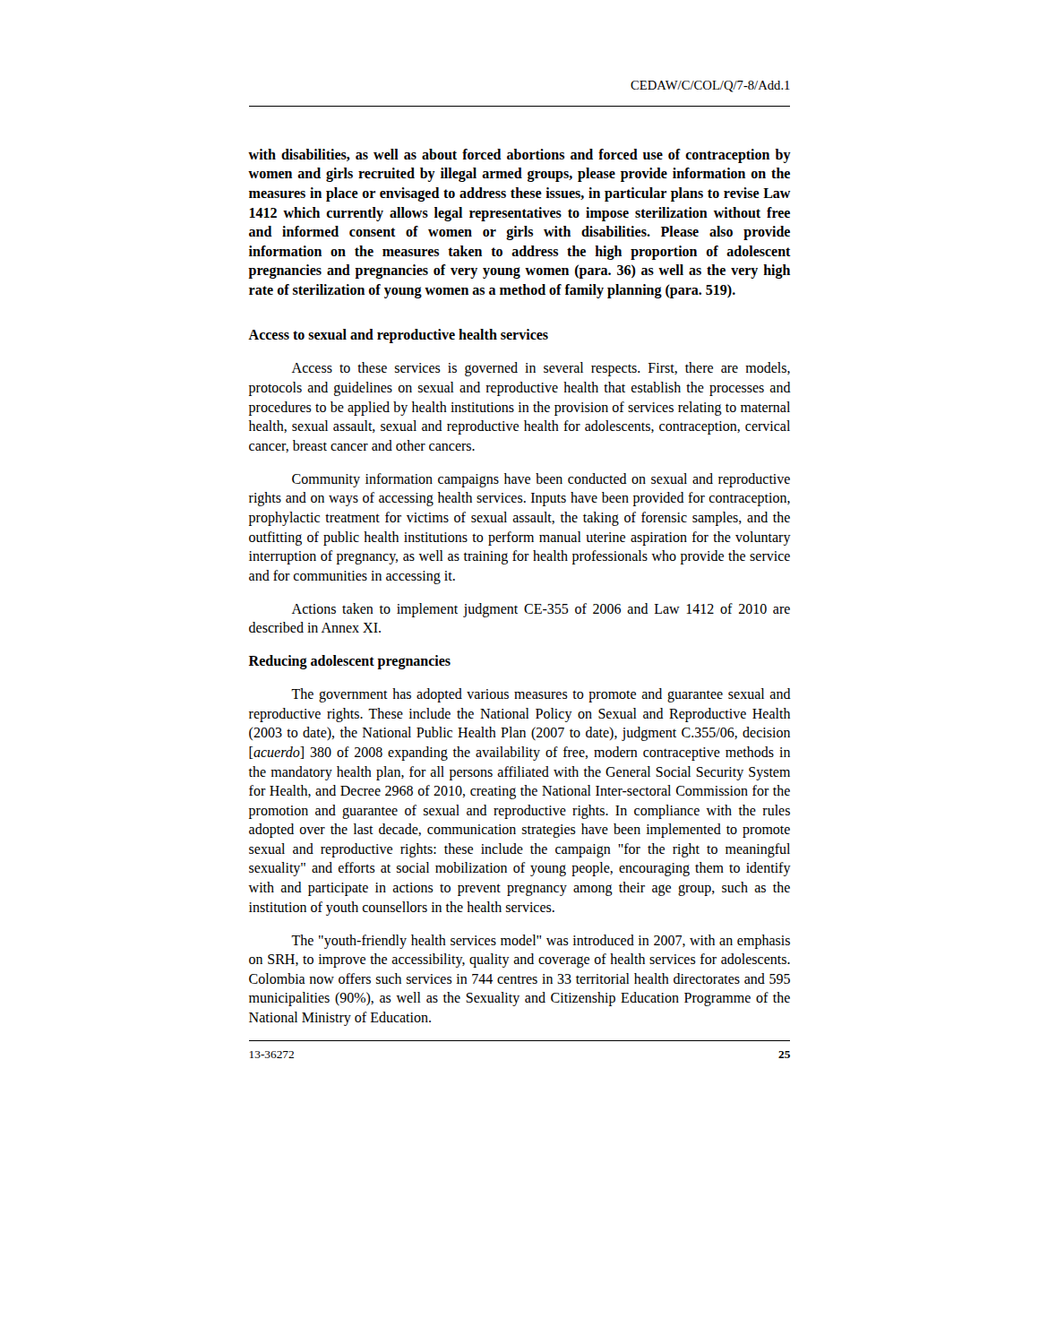CEDAW/C/COL/Q/7-8/Add.1
with disabilities, as well as about forced abortions and forced use of contraception by women and girls recruited by illegal armed groups, please provide information on the measures in place or envisaged to address these issues, in particular plans to revise Law 1412 which currently allows legal representatives to impose sterilization without free and informed consent of women or girls with disabilities. Please also provide information on the measures taken to address the high proportion of adolescent pregnancies and pregnancies of very young women (para. 36) as well as the very high rate of sterilization of young women as a method of family planning (para. 519).
Access to sexual and reproductive health services
Access to these services is governed in several respects. First, there are models, protocols and guidelines on sexual and reproductive health that establish the processes and procedures to be applied by health institutions in the provision of services relating to maternal health, sexual assault, sexual and reproductive health for adolescents, contraception, cervical cancer, breast cancer and other cancers.
Community information campaigns have been conducted on sexual and reproductive rights and on ways of accessing health services. Inputs have been provided for contraception, prophylactic treatment for victims of sexual assault, the taking of forensic samples, and the outfitting of public health institutions to perform manual uterine aspiration for the voluntary interruption of pregnancy, as well as training for health professionals who provide the service and for communities in accessing it.
Actions taken to implement judgment CE-355 of 2006 and Law 1412 of 2010 are described in Annex XI.
Reducing adolescent pregnancies
The government has adopted various measures to promote and guarantee sexual and reproductive rights. These include the National Policy on Sexual and Reproductive Health (2003 to date), the National Public Health Plan (2007 to date), judgment C.355/06, decision [acuerdo] 380 of 2008 expanding the availability of free, modern contraceptive methods in the mandatory health plan, for all persons affiliated with the General Social Security System for Health, and Decree 2968 of 2010, creating the National Inter-sectoral Commission for the promotion and guarantee of sexual and reproductive rights. In compliance with the rules adopted over the last decade, communication strategies have been implemented to promote sexual and reproductive rights: these include the campaign "for the right to meaningful sexuality" and efforts at social mobilization of young people, encouraging them to identify with and participate in actions to prevent pregnancy among their age group, such as the institution of youth counsellors in the health services.
The "youth-friendly health services model" was introduced in 2007, with an emphasis on SRH, to improve the accessibility, quality and coverage of health services for adolescents. Colombia now offers such services in 744 centres in 33 territorial health directorates and 595 municipalities (90%), as well as the Sexuality and Citizenship Education Programme of the National Ministry of Education.
13-36272 25